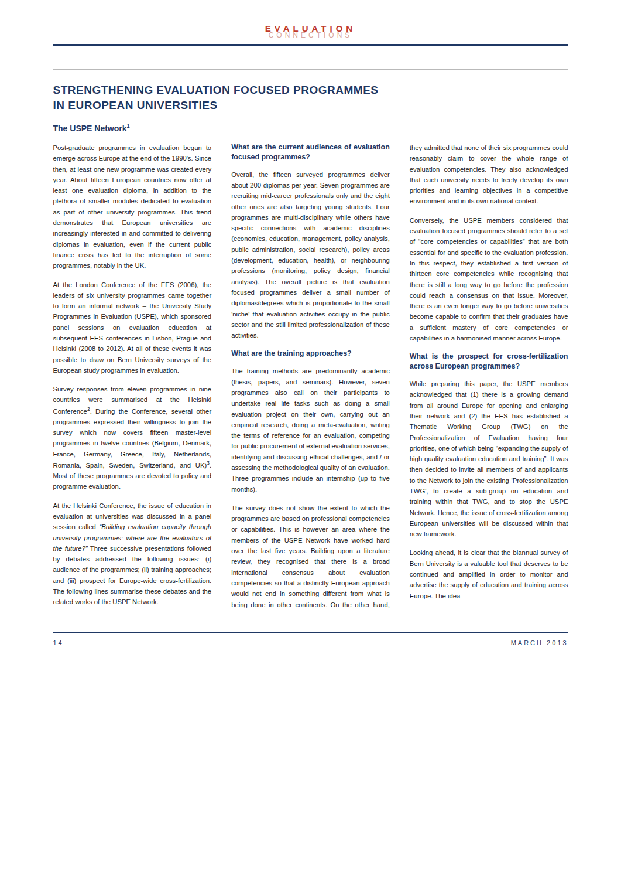EVALUATION
CONNECTIONS
STRENGTHENING EVALUATION FOCUSED PROGRAMMES
IN EUROPEAN UNIVERSITIES
The USPE Network1
Post-graduate programmes in evaluation began to emerge across Europe at the end of the 1990's. Since then, at least one new programme was created every year. About fifteen European countries now offer at least one evaluation diploma, in addition to the plethora of smaller modules dedicated to evaluation as part of other university programmes. This trend demonstrates that European universities are increasingly interested in and committed to delivering diplomas in evaluation, even if the current public finance crisis has led to the interruption of some programmes, notably in the UK.
At the London Conference of the EES (2006), the leaders of six university programmes came together to form an informal network – the University Study Programmes in Evaluation (USPE), which sponsored panel sessions on evaluation education at subsequent EES conferences in Lisbon, Prague and Helsinki (2008 to 2012). At all of these events it was possible to draw on Bern University surveys of the European study programmes in evaluation.
Survey responses from eleven programmes in nine countries were summarised at the Helsinki Conference2. During the Conference, several other programmes expressed their willingness to join the survey which now covers fifteen master-level programmes in twelve countries (Belgium, Denmark, France, Germany, Greece, Italy, Netherlands, Romania, Spain, Sweden, Switzerland, and UK)3. Most of these programmes are devoted to policy and programme evaluation.
At the Helsinki Conference, the issue of education in evaluation at universities was discussed in a panel session called “Building evaluation capacity through university programmes: where are the evaluators of the future?” Three successive presentations followed by debates addressed the following issues: (i) audience of the programmes; (ii) training approaches; and (iii) prospect for Europe-wide cross-fertilization. The following lines summarise these debates and the related works of the USPE Network.
What are the current audiences of evaluation focused programmes?
Overall, the fifteen surveyed programmes deliver about 200 diplomas per year. Seven programmes are recruiting mid-career professionals only and the eight other ones are also targeting young students. Four programmes are multi-disciplinary while others have specific connections with academic disciplines (economics, education, management, policy analysis, public administration, social research), policy areas (development, education, health), or neighbouring professions (monitoring, policy design, financial analysis). The overall picture is that evaluation focused programmes deliver a small number of diplomas/degrees which is proportionate to the small 'niche' that evaluation activities occupy in the public sector and the still limited professionalization of these activities.
What are the training approaches?
The training methods are predominantly academic (thesis, papers, and seminars). However, seven programmes also call on their participants to undertake real life tasks such as doing a small evaluation project on their own, carrying out an empirical research, doing a meta-evaluation, writing the terms of reference for an evaluation, competing for public procurement of external evaluation services, identifying and discussing ethical challenges, and / or assessing the methodological quality of an evaluation. Three programmes include an internship (up to five months).
The survey does not show the extent to which the programmes are based on professional competencies or capabilities. This is however an area where the members of the USPE Network have worked hard over the last five years. Building upon a literature review, they recognised that there is a broad international consensus about evaluation competencies so that a distinctly European approach would not end in something different from what is being done in other continents. On the other hand, they admitted that none of their six programmes could reasonably claim to cover the whole range of evaluation competencies. They also acknowledged that each university needs to freely develop its own priorities and learning objectives in a competitive environment and in its own national context.
Conversely, the USPE members considered that evaluation focused programmes should refer to a set of “core competencies or capabilities” that are both essential for and specific to the evaluation profession. In this respect, they established a first version of thirteen core competencies while recognising that there is still a long way to go before the profession could reach a consensus on that issue. Moreover, there is an even longer way to go before universities become capable to confirm that their graduates have a sufficient mastery of core competencies or capabilities in a harmonised manner across Europe.
What is the prospect for cross-fertilization across European programmes?
While preparing this paper, the USPE members acknowledged that (1) there is a growing demand from all around Europe for opening and enlarging their network and (2) the EES has established a Thematic Working Group (TWG) on the Professionalization of Evaluation having four priorities, one of which being “expanding the supply of high quality evaluation education and training”. It was then decided to invite all members of and applicants to the Network to join the existing 'Professionalization TWG', to create a sub-group on education and training within that TWG, and to stop the USPE Network. Hence, the issue of cross-fertilization among European universities will be discussed within that new framework.
Looking ahead, it is clear that the biannual survey of Bern University is a valuable tool that deserves to be continued and amplified in order to monitor and advertise the supply of education and training across Europe. The idea
14
MARCH 2013